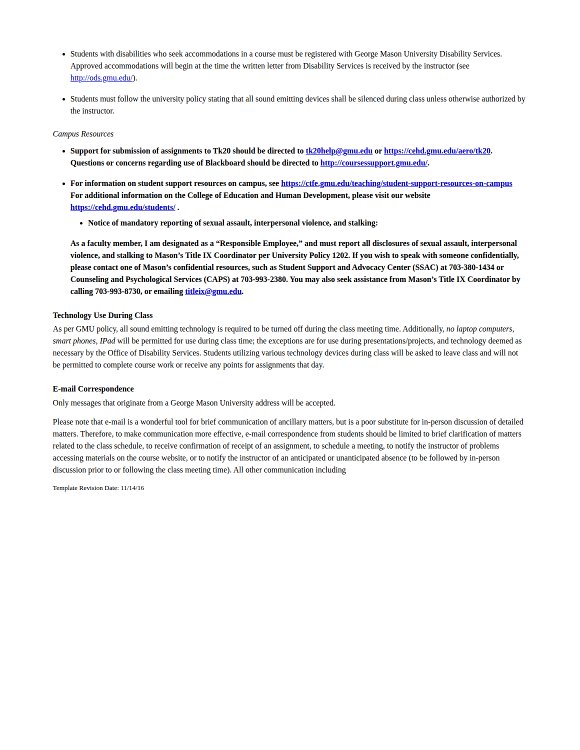Students with disabilities who seek accommodations in a course must be registered with George Mason University Disability Services. Approved accommodations will begin at the time the written letter from Disability Services is received by the instructor (see http://ods.gmu.edu/).
Students must follow the university policy stating that all sound emitting devices shall be silenced during class unless otherwise authorized by the instructor.
Campus Resources
Support for submission of assignments to Tk20 should be directed to tk20help@gmu.edu or https://cehd.gmu.edu/aero/tk20. Questions or concerns regarding use of Blackboard should be directed to http://coursessupport.gmu.edu/.
For information on student support resources on campus, see https://ctfe.gmu.edu/teaching/student-support-resources-on-campus
For additional information on the College of Education and Human Development, please visit our website https://cehd.gmu.edu/students/ .
Notice of mandatory reporting of sexual assault, interpersonal violence, and stalking:
As a faculty member, I am designated as a “Responsible Employee,” and must report all disclosures of sexual assault, interpersonal violence, and stalking to Mason’s Title IX Coordinator per University Policy 1202. If you wish to speak with someone confidentially, please contact one of Mason’s confidential resources, such as Student Support and Advocacy Center (SSAC) at 703-380-1434 or Counseling and Psychological Services (CAPS) at 703-993-2380. You may also seek assistance from Mason’s Title IX Coordinator by calling 703-993-8730, or emailing titleix@gmu.edu.
Technology Use During Class
As per GMU policy, all sound emitting technology is required to be turned off during the class meeting time. Additionally, no laptop computers, smart phones, IPad will be permitted for use during class time; the exceptions are for use during presentations/projects, and technology deemed as necessary by the Office of Disability Services. Students utilizing various technology devices during class will be asked to leave class and will not be permitted to complete course work or receive any points for assignments that day.
E-mail Correspondence
Only messages that originate from a George Mason University address will be accepted.
Please note that e-mail is a wonderful tool for brief communication of ancillary matters, but is a poor substitute for in-person discussion of detailed matters. Therefore, to make communication more effective, e-mail correspondence from students should be limited to brief clarification of matters related to the class schedule, to receive confirmation of receipt of an assignment, to schedule a meeting, to notify the instructor of problems accessing materials on the course website, or to notify the instructor of an anticipated or unanticipated absence (to be followed by in-person discussion prior to or following the class meeting time). All other communication including
Template Revision Date: 11/14/16